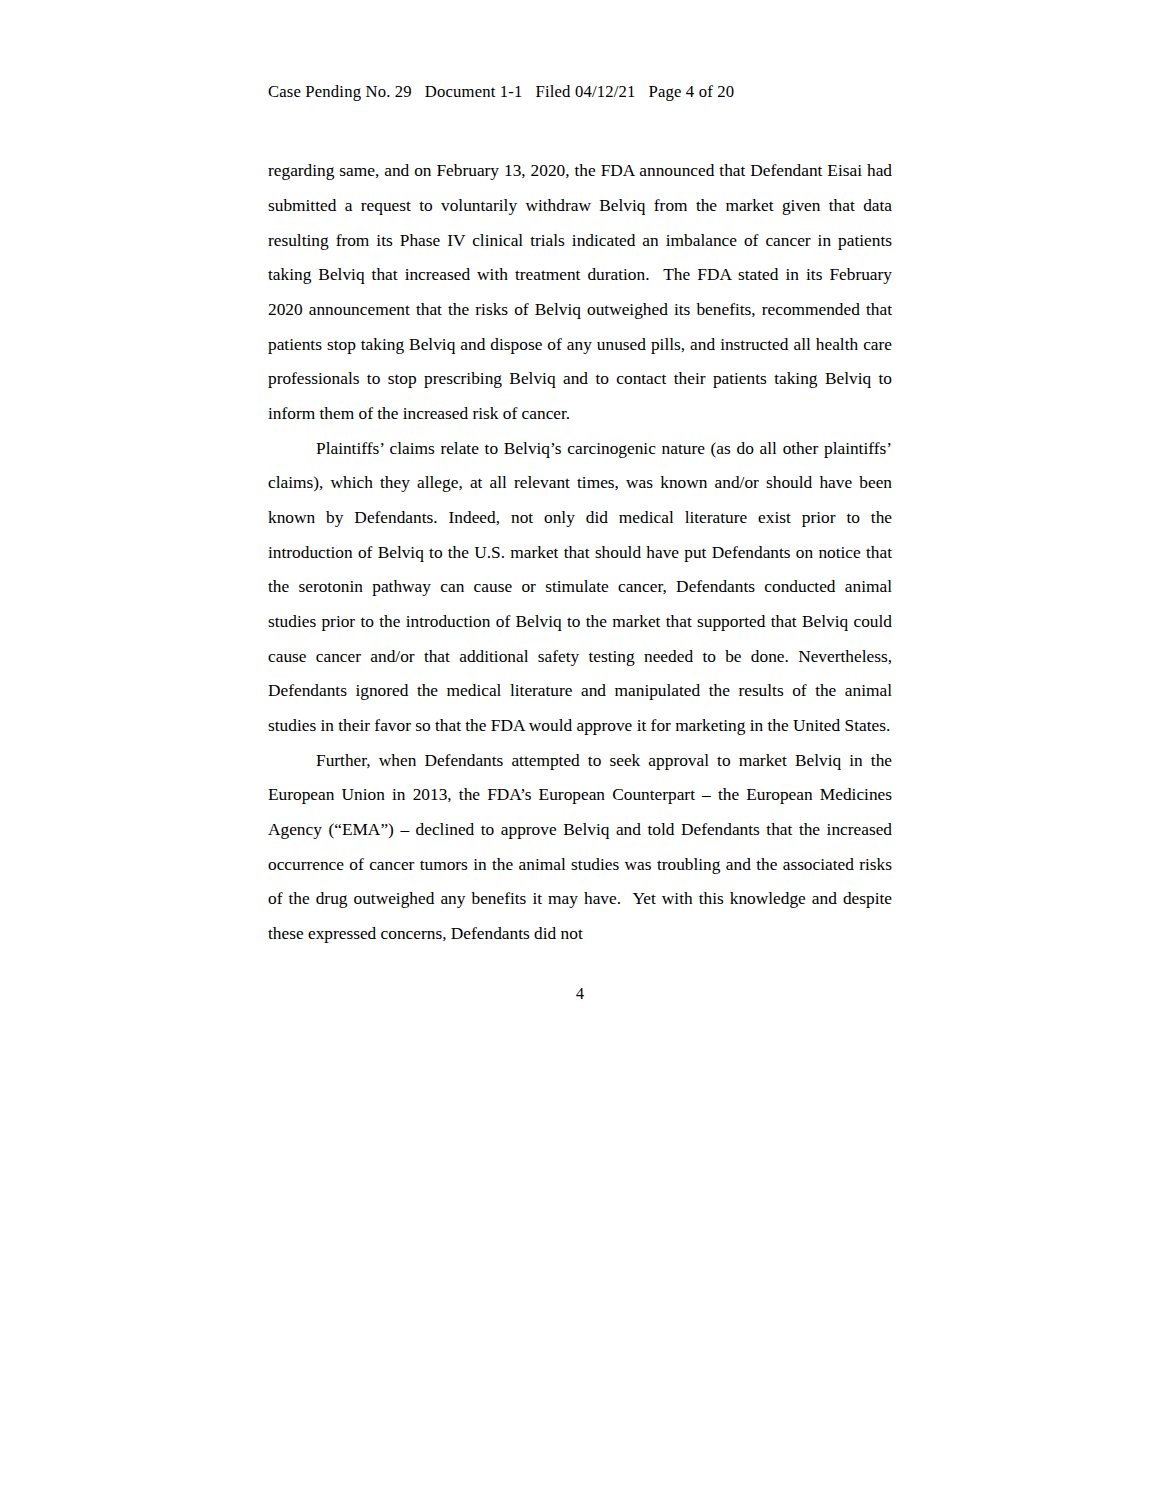Case Pending No. 29 Document 1-1 Filed 04/12/21 Page 4 of 20
regarding same, and on February 13, 2020, the FDA announced that Defendant Eisai had submitted a request to voluntarily withdraw Belviq from the market given that data resulting from its Phase IV clinical trials indicated an imbalance of cancer in patients taking Belviq that increased with treatment duration. The FDA stated in its February 2020 announcement that the risks of Belviq outweighed its benefits, recommended that patients stop taking Belviq and dispose of any unused pills, and instructed all health care professionals to stop prescribing Belviq and to contact their patients taking Belviq to inform them of the increased risk of cancer.
Plaintiffs’ claims relate to Belviq’s carcinogenic nature (as do all other plaintiffs’ claims), which they allege, at all relevant times, was known and/or should have been known by Defendants. Indeed, not only did medical literature exist prior to the introduction of Belviq to the U.S. market that should have put Defendants on notice that the serotonin pathway can cause or stimulate cancer, Defendants conducted animal studies prior to the introduction of Belviq to the market that supported that Belviq could cause cancer and/or that additional safety testing needed to be done. Nevertheless, Defendants ignored the medical literature and manipulated the results of the animal studies in their favor so that the FDA would approve it for marketing in the United States.
Further, when Defendants attempted to seek approval to market Belviq in the European Union in 2013, the FDA’s European Counterpart – the European Medicines Agency (“EMA”) – declined to approve Belviq and told Defendants that the increased occurrence of cancer tumors in the animal studies was troubling and the associated risks of the drug outweighed any benefits it may have. Yet with this knowledge and despite these expressed concerns, Defendants did not
4